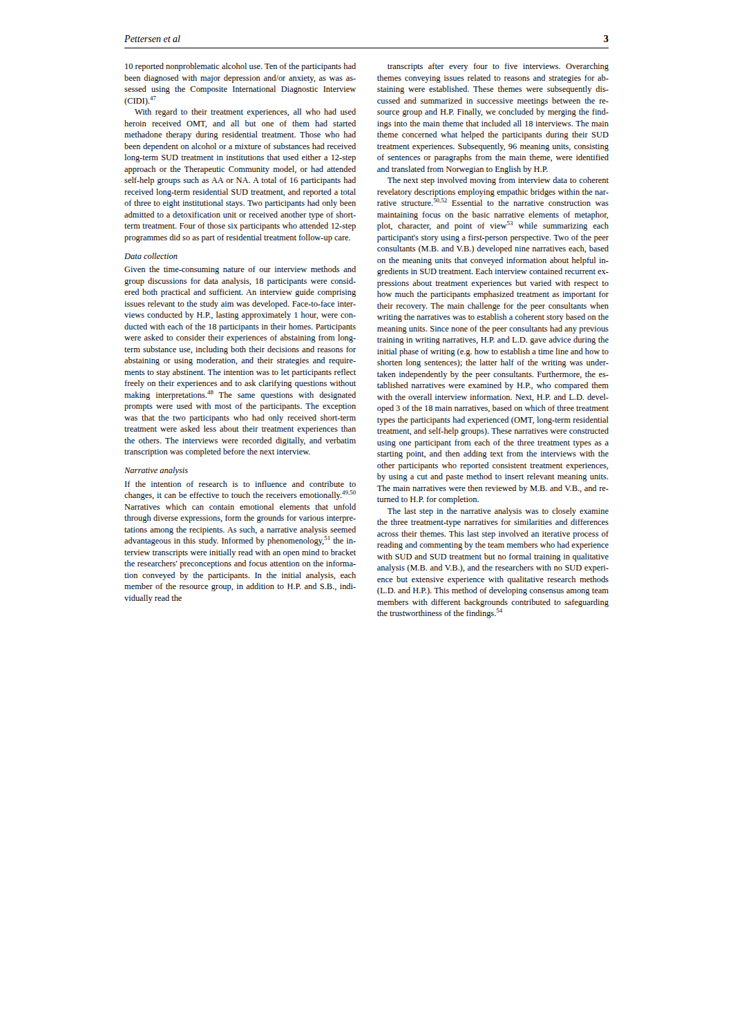Pettersen et al 3
10 reported nonproblematic alcohol use. Ten of the participants had been diagnosed with major depression and/or anxiety, as was assessed using the Composite International Diagnostic Interview (CIDI).47
With regard to their treatment experiences, all who had used heroin received OMT, and all but one of them had started methadone therapy during residential treatment. Those who had been dependent on alcohol or a mixture of substances had received long-term SUD treatment in institutions that used either a 12-step approach or the Therapeutic Community model, or had attended self-help groups such as AA or NA. A total of 16 participants had received long-term residential SUD treatment, and reported a total of three to eight institutional stays. Two participants had only been admitted to a detoxification unit or received another type of short-term treatment. Four of those six participants who attended 12-step programmes did so as part of residential treatment follow-up care.
Data collection
Given the time-consuming nature of our interview methods and group discussions for data analysis, 18 participants were considered both practical and sufficient. An interview guide comprising issues relevant to the study aim was developed. Face-to-face interviews conducted by H.P., lasting approximately 1 hour, were conducted with each of the 18 participants in their homes. Participants were asked to consider their experiences of abstaining from long-term substance use, including both their decisions and reasons for abstaining or using moderation, and their strategies and requirements to stay abstinent. The intention was to let participants reflect freely on their experiences and to ask clarifying questions without making interpretations.48 The same questions with designated prompts were used with most of the participants. The exception was that the two participants who had only received short-term treatment were asked less about their treatment experiences than the others. The interviews were recorded digitally, and verbatim transcription was completed before the next interview.
Narrative analysis
If the intention of research is to influence and contribute to changes, it can be effective to touch the receivers emotionally.49,50 Narratives which can contain emotional elements that unfold through diverse expressions, form the grounds for various interpretations among the recipients. As such, a narrative analysis seemed advantageous in this study. Informed by phenomenology,51 the interview transcripts were initially read with an open mind to bracket the researchers' preconceptions and focus attention on the information conveyed by the participants. In the initial analysis, each member of the resource group, in addition to H.P. and S.B., individually read the
transcripts after every four to five interviews. Overarching themes conveying issues related to reasons and strategies for abstaining were established. These themes were subsequently discussed and summarized in successive meetings between the resource group and H.P. Finally, we concluded by merging the findings into the main theme that included all 18 interviews. The main theme concerned what helped the participants during their SUD treatment experiences. Subsequently, 96 meaning units, consisting of sentences or paragraphs from the main theme, were identified and translated from Norwegian to English by H.P.
The next step involved moving from interview data to coherent revelatory descriptions employing empathic bridges within the narrative structure.50,52 Essential to the narrative construction was maintaining focus on the basic narrative elements of metaphor, plot, character, and point of view53 while summarizing each participant's story using a first-person perspective. Two of the peer consultants (M.B. and V.B.) developed nine narratives each, based on the meaning units that conveyed information about helpful ingredients in SUD treatment. Each interview contained recurrent expressions about treatment experiences but varied with respect to how much the participants emphasized treatment as important for their recovery. The main challenge for the peer consultants when writing the narratives was to establish a coherent story based on the meaning units. Since none of the peer consultants had any previous training in writing narratives, H.P. and L.D. gave advice during the initial phase of writing (e.g. how to establish a time line and how to shorten long sentences); the latter half of the writing was undertaken independently by the peer consultants. Furthermore, the established narratives were examined by H.P., who compared them with the overall interview information. Next, H.P. and L.D. developed 3 of the 18 main narratives, based on which of three treatment types the participants had experienced (OMT, long-term residential treatment, and self-help groups). These narratives were constructed using one participant from each of the three treatment types as a starting point, and then adding text from the interviews with the other participants who reported consistent treatment experiences, by using a cut and paste method to insert relevant meaning units. The main narratives were then reviewed by M.B. and V.B., and returned to H.P. for completion.
The last step in the narrative analysis was to closely examine the three treatment-type narratives for similarities and differences across their themes. This last step involved an iterative process of reading and commenting by the team members who had experience with SUD and SUD treatment but no formal training in qualitative analysis (M.B. and V.B.), and the researchers with no SUD experience but extensive experience with qualitative research methods (L.D. and H.P.). This method of developing consensus among team members with different backgrounds contributed to safeguarding the trustworthiness of the findings.54